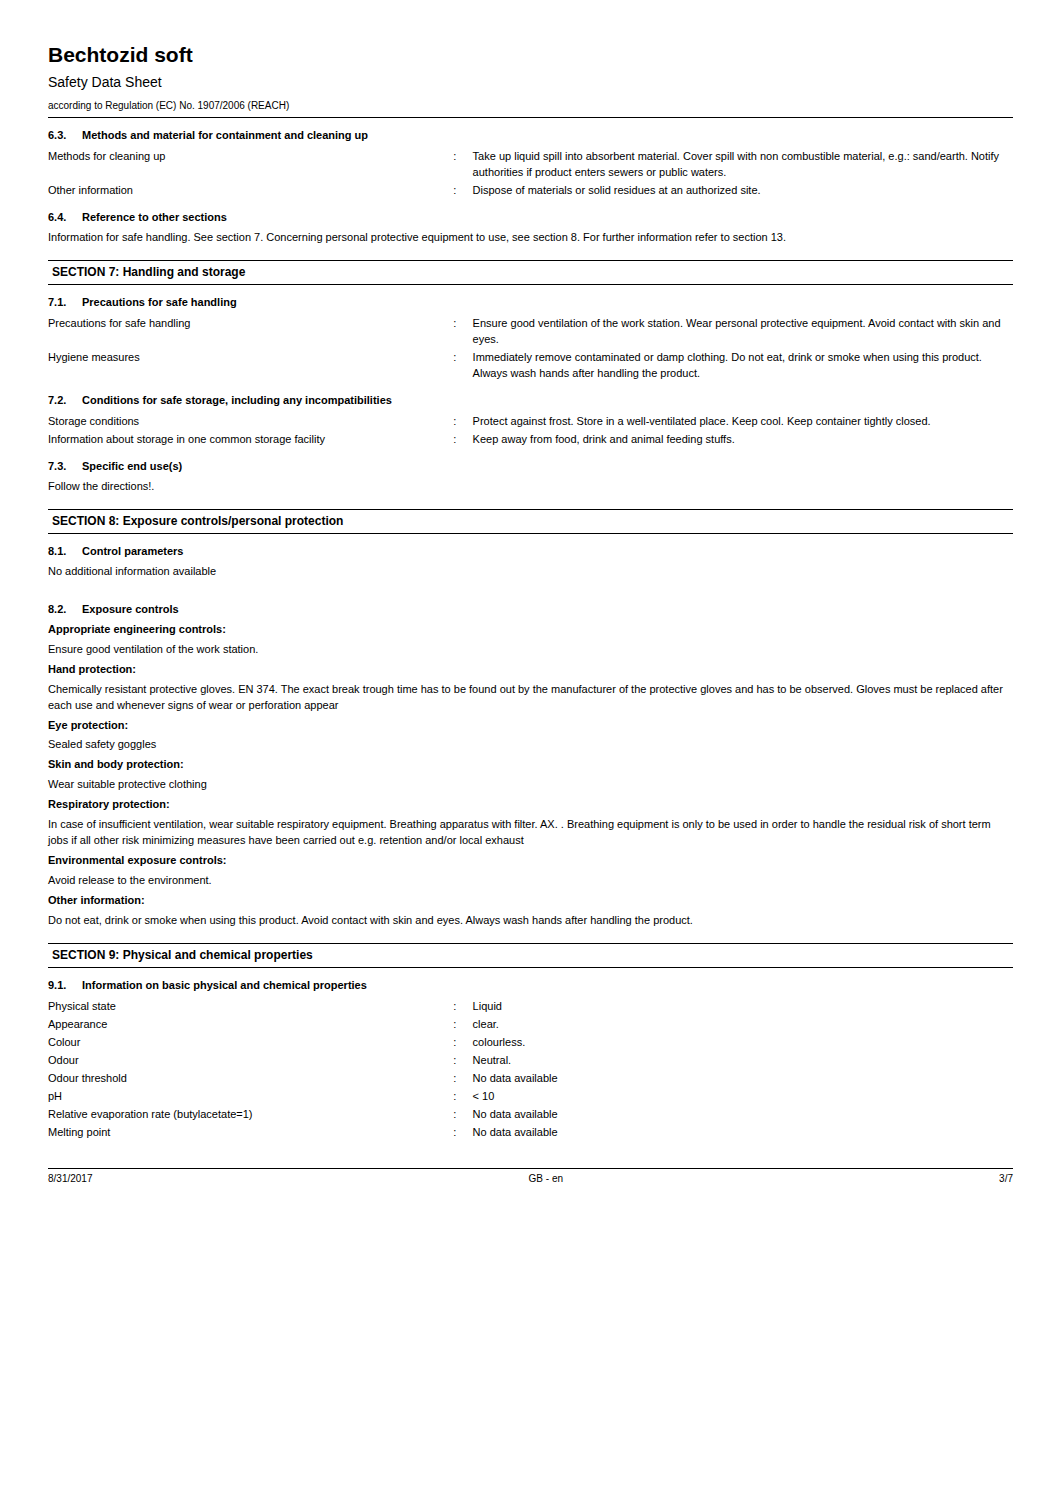Bechtozid soft
Safety Data Sheet
according to Regulation (EC) No. 1907/2006 (REACH)
6.3. Methods and material for containment and cleaning up
| Methods for cleaning up | : | Take up liquid spill into absorbent material. Cover spill with non combustible material, e.g.: sand/earth. Notify authorities if product enters sewers or public waters. |
| Other information | : | Dispose of materials or solid residues at an authorized site. |
6.4. Reference to other sections
Information for safe handling. See section 7. Concerning personal protective equipment to use, see section 8. For further information refer to section 13.
SECTION 7: Handling and storage
7.1. Precautions for safe handling
| Precautions for safe handling | : | Ensure good ventilation of the work station. Wear personal protective equipment. Avoid contact with skin and eyes. |
| Hygiene measures | : | Immediately remove contaminated or damp clothing. Do not eat, drink or smoke when using this product. Always wash hands after handling the product. |
7.2. Conditions for safe storage, including any incompatibilities
| Storage conditions | : | Protect against frost. Store in a well-ventilated place. Keep cool. Keep container tightly closed. |
| Information about storage in one common storage facility | : | Keep away from food, drink and animal feeding stuffs. |
7.3. Specific end use(s)
Follow the directions!.
SECTION 8: Exposure controls/personal protection
8.1. Control parameters
No additional information available
8.2. Exposure controls
Appropriate engineering controls:
Ensure good ventilation of the work station.
Hand protection:
Chemically resistant protective gloves. EN 374. The exact break trough time has to be found out by the manufacturer of the protective gloves and has to be observed. Gloves must be replaced after each use and whenever signs of wear or perforation appear
Eye protection:
Sealed safety goggles
Skin and body protection:
Wear suitable protective clothing
Respiratory protection:
In case of insufficient ventilation, wear suitable respiratory equipment. Breathing apparatus with filter. AX. . Breathing equipment is only to be used in order to handle the residual risk of short term jobs if all other risk minimizing measures have been carried out e.g. retention and/or local exhaust
Environmental exposure controls:
Avoid release to the environment.
Other information:
Do not eat, drink or smoke when using this product. Avoid contact with skin and eyes. Always wash hands after handling the product.
SECTION 9: Physical and chemical properties
9.1. Information on basic physical and chemical properties
| Physical state | : | Liquid |
| Appearance | : | clear. |
| Colour | : | colourless. |
| Odour | : | Neutral. |
| Odour threshold | : | No data available |
| pH | : | < 10 |
| Relative evaporation rate (butylacetate=1) | : | No data available |
| Melting point | : | No data available |
8/31/2017
GB - en
3/7